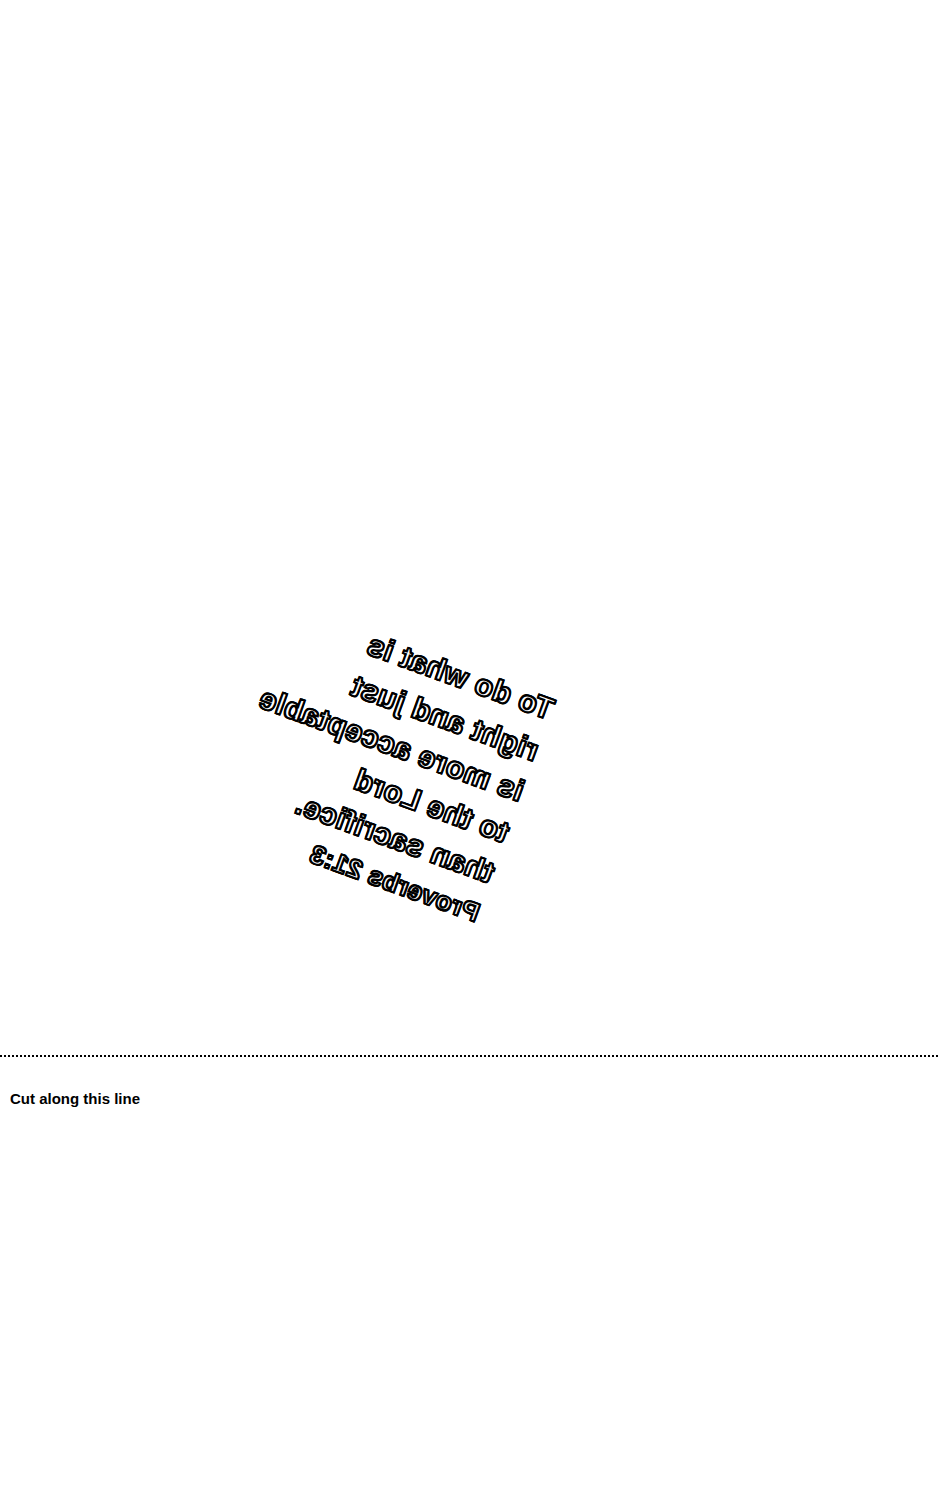To do what is
right and just
is more acceptable
to the Lord
than sacrifice.
Proverbs 21:3
Cut along this line